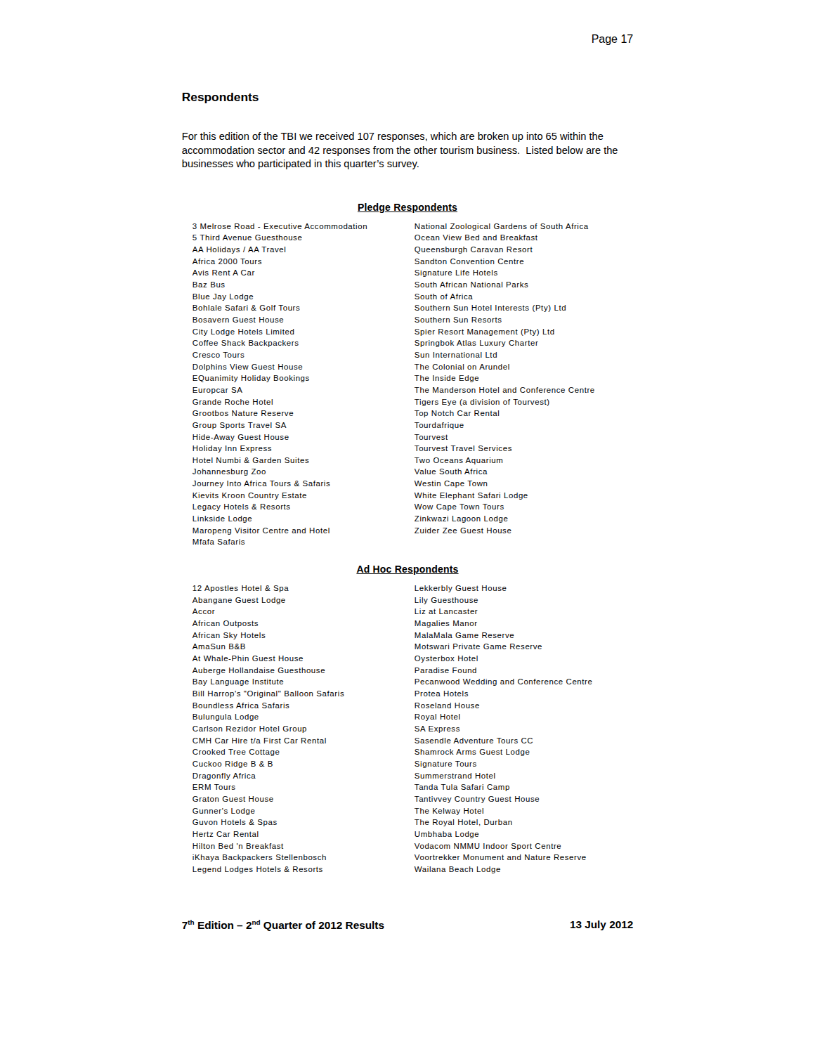Page 17
Respondents
For this edition of the TBI we received 107 responses, which are broken up into 65 within the accommodation sector and 42 responses from the other tourism business. Listed below are the businesses who participated in this quarter’s survey.
Pledge Respondents
| 3 Melrose Road - Executive Accommodation | National Zoological Gardens of South Africa |
| 5 Third Avenue Guesthouse | Ocean View Bed and Breakfast |
| AA Holidays / AA Travel | Queensburgh Caravan Resort |
| Africa 2000 Tours | Sandton Convention Centre |
| Avis Rent A Car | Signature Life Hotels |
| Baz Bus | South African National Parks |
| Blue Jay Lodge | South of Africa |
| Bohlale Safari & Golf Tours | Southern Sun Hotel Interests (Pty) Ltd |
| Bosavern Guest House | Southern Sun Resorts |
| City Lodge Hotels Limited | Spier Resort Management (Pty) Ltd |
| Coffee Shack Backpackers | Springbok Atlas Luxury Charter |
| Cresco Tours | Sun International Ltd |
| Dolphins View Guest House | The Colonial on Arundel |
| EQuanimity Holiday Bookings | The Inside Edge |
| Europcar SA | The Manderson Hotel and Conference Centre |
| Grande Roche Hotel | Tigers Eye (a division of Tourvest) |
| Grootbos Nature Reserve | Top Notch Car Rental |
| Group Sports Travel SA | Tourdafrique |
| Hide-Away Guest House | Tourvest |
| Holiday Inn Express | Tourvest Travel Services |
| Hotel Numbi & Garden Suites | Two Oceans Aquarium |
| Johannesburg Zoo | Value South Africa |
| Journey Into Africa Tours & Safaris | Westin Cape Town |
| Kievits Kroon Country Estate | White Elephant Safari Lodge |
| Legacy Hotels & Resorts | Wow Cape Town Tours |
| Linkside Lodge | Zinkwazi Lagoon Lodge |
| Maropeng Visitor Centre and Hotel | Zuider Zee Guest House |
| Mfafa Safaris | |
Ad Hoc Respondents
| 12 Apostles Hotel & Spa | Lekkerbly Guest House |
| Abangane Guest Lodge | Lily Guesthouse |
| Accor | Liz at Lancaster |
| African Outposts | Magalies Manor |
| African Sky Hotels | MalaMala Game Reserve |
| AmaSun B&B | Motswari Private Game Reserve |
| At Whale-Phin Guest House | Oysterbox Hotel |
| Auberge Hollandaise Guesthouse | Paradise Found |
| Bay Language Institute | Pecanwood Wedding and Conference Centre |
| Bill Harrop's "Original" Balloon Safaris | Protea Hotels |
| Boundless Africa Safaris | Roseland House |
| Bulungula Lodge | Royal Hotel |
| Carlson Rezidor Hotel Group | SA Express |
| CMH Car Hire t/a First Car Rental | Sasendle Adventure Tours CC |
| Crooked Tree Cottage | Shamrock Arms Guest Lodge |
| Cuckoo Ridge B & B | Signature Tours |
| Dragonfly Africa | Summerstrand Hotel |
| ERM Tours | Tanda Tula Safari Camp |
| Graton Guest House | Tantivvey Country Guest House |
| Gunner's Lodge | The Kelway Hotel |
| Guvon Hotels & Spas | The Royal Hotel, Durban |
| Hertz Car Rental | Umbhaba Lodge |
| Hilton Bed 'n Breakfast | Vodacom NMMU Indoor Sport Centre |
| iKhaya Backpackers Stellenbosch | Voortrekker Monument and Nature Reserve |
| Legend Lodges Hotels & Resorts | Wailana Beach Lodge |
7th Edition – 2nd Quarter of 2012 Results
13 July 2012